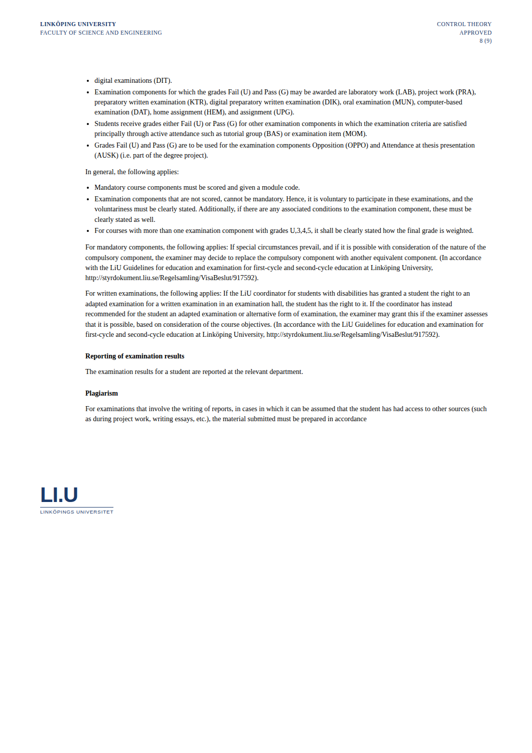LINKÖPING UNIVERSITY
FACULTY OF SCIENCE AND ENGINEERING
CONTROL THEORY
APPROVED
8 (9)
digital examinations (DIT).
Examination components for which the grades Fail (U) and Pass (G) may be awarded are laboratory work (LAB), project work (PRA), preparatory written examination (KTR), digital preparatory written examination (DIK), oral examination (MUN), computer-based examination (DAT), home assignment (HEM), and assignment (UPG).
Students receive grades either Fail (U) or Pass (G) for other examination components in which the examination criteria are satisfied principally through active attendance such as tutorial group (BAS) or examination item (MOM).
Grades Fail (U) and Pass (G) are to be used for the examination components Opposition (OPPO) and Attendance at thesis presentation (AUSK) (i.e. part of the degree project).
In general, the following applies:
Mandatory course components must be scored and given a module code.
Examination components that are not scored, cannot be mandatory. Hence, it is voluntary to participate in these examinations, and the voluntariness must be clearly stated. Additionally, if there are any associated conditions to the examination component, these must be clearly stated as well.
For courses with more than one examination component with grades U,3,4,5, it shall be clearly stated how the final grade is weighted.
For mandatory components, the following applies: If special circumstances prevail, and if it is possible with consideration of the nature of the compulsory component, the examiner may decide to replace the compulsory component with another equivalent component. (In accordance with the LiU Guidelines for education and examination for first-cycle and second-cycle education at Linköping University, http://styrdokument.liu.se/Regelsamling/VisaBeslut/917592).
For written examinations, the following applies: If the LiU coordinator for students with disabilities has granted a student the right to an adapted examination for a written examination in an examination hall, the student has the right to it. If the coordinator has instead recommended for the student an adapted examination or alternative form of examination, the examiner may grant this if the examiner assesses that it is possible, based on consideration of the course objectives. (In accordance with the LiU Guidelines for education and examination for first-cycle and second-cycle education at Linköping University, http://styrdokument.liu.se/Regelsamling/VisaBeslut/917592).
Reporting of examination results
The examination results for a student are reported at the relevant department.
Plagiarism
For examinations that involve the writing of reports, in cases in which it can be assumed that the student has had access to other sources (such as during project work, writing essays, etc.), the material submitted must be prepared in accordance
LI.U
LINKÖPINGS UNIVERSITET